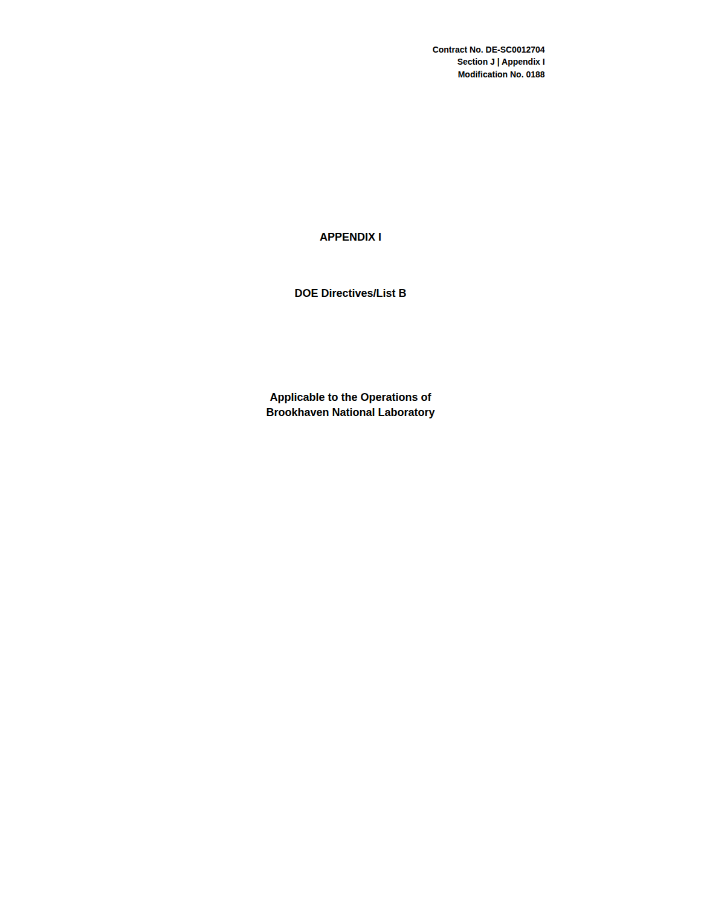Contract No. DE-SC0012704
Section J | Appendix I
Modification No. 0188
APPENDIX I
DOE Directives/List B
Applicable to the Operations of
Brookhaven National Laboratory